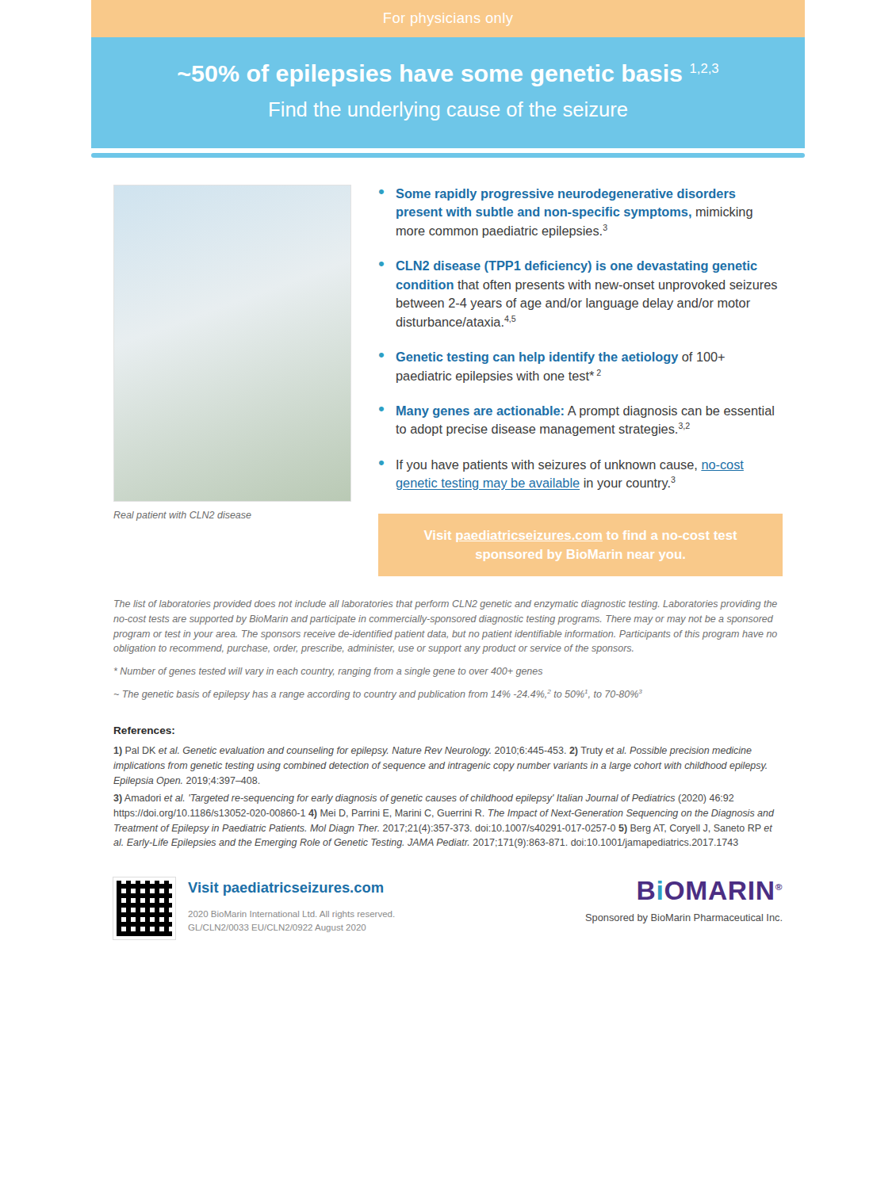For physicians only
~50% of epilepsies have some genetic basis 1,2,3
Find the underlying cause of the seizure
Real patient with CLN2 disease
Some rapidly progressive neurodegenerative disorders present with subtle and non-specific symptoms, mimicking more common paediatric epilepsies.3
CLN2 disease (TPP1 deficiency) is one devastating genetic condition that often presents with new-onset unprovoked seizures between 2-4 years of age and/or language delay and/or motor disturbance/ataxia.4,5
Genetic testing can help identify the aetiology of 100+ paediatric epilepsies with one test* 2
Many genes are actionable: A prompt diagnosis can be essential to adopt precise disease management strategies.3,2
If you have patients with seizures of unknown cause, no-cost genetic testing may be available in your country.3
Visit paediatricseizures.com to find a no-cost test sponsored by BioMarin near you.
The list of laboratories provided does not include all laboratories that perform CLN2 genetic and enzymatic diagnostic testing. Laboratories providing the no-cost tests are supported by BioMarin and participate in commercially-sponsored diagnostic testing programs. There may or may not be a sponsored program or test in your area. The sponsors receive de-identified patient data, but no patient identifiable information. Participants of this program have no obligation to recommend, purchase, order, prescribe, administer, use or support any product or service of the sponsors.
* Number of genes tested will vary in each country, ranging from a single gene to over 400+ genes
~ The genetic basis of epilepsy has a range according to country and publication from 14% -24.4%,2 to 50%1, to 70-80%3
References:
1) Pal DK et al. Genetic evaluation and counseling for epilepsy. Nature Rev Neurology. 2010;6:445-453. 2) Truty et al. Possible precision medicine implications from genetic testing using combined detection of sequence and intragenic copy number variants in a large cohort with childhood epilepsy. Epilepsia Open. 2019;4:397–408.
3) Amadori et al. 'Targeted re-sequencing for early diagnosis of genetic causes of childhood epilepsy' Italian Journal of Pediatrics (2020) 46:92 https://doi.org/10.1186/s13052-020-00860-1 4) Mei D, Parrini E, Marini C, Guerrini R. The Impact of Next-Generation Sequencing on the Diagnosis and Treatment of Epilepsy in Paediatric Patients. Mol Diagn Ther. 2017;21(4):357-373. doi:10.1007/s40291-017-0257-0 5) Berg AT, Coryell J, Saneto RP et al. Early-Life Epilepsies and the Emerging Role of Genetic Testing. JAMA Pediatr. 2017;171(9):863-871. doi:10.1001/jamapediatrics.2017.1743
Visit paediatricseizures.com
2020 BioMarin International Ltd. All rights reserved.
GL/CLN2/0033 EU/CLN2/0922 August 2020
Bi OMARIN®
Sponsored by BioMarin Pharmaceutical Inc.